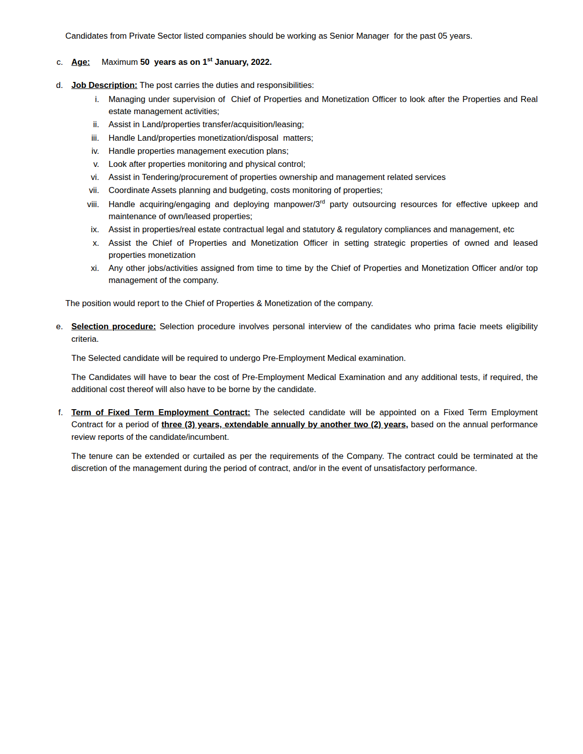Candidates from Private Sector listed companies should be working as Senior Manager for the past 05 years.
Age: Maximum 50 years as on 1st January, 2022.
Job Description: The post carries the duties and responsibilities:
Managing under supervision of Chief of Properties and Monetization Officer to look after the Properties and Real estate management activities;
Assist in Land/properties transfer/acquisition/leasing;
Handle Land/properties monetization/disposal matters;
Handle properties management execution plans;
Look after properties monitoring and physical control;
Assist in Tendering/procurement of properties ownership and management related services
Coordinate Assets planning and budgeting, costs monitoring of properties;
Handle acquiring/engaging and deploying manpower/3rd party outsourcing resources for effective upkeep and maintenance of own/leased properties;
Assist in properties/real estate contractual legal and statutory & regulatory compliances and management, etc
Assist the Chief of Properties and Monetization Officer in setting strategic properties of owned and leased properties monetization
Any other jobs/activities assigned from time to time by the Chief of Properties and Monetization Officer and/or top management of the company.
The position would report to the Chief of Properties & Monetization of the company.
Selection procedure: Selection procedure involves personal interview of the candidates who prima facie meets eligibility criteria.
The Selected candidate will be required to undergo Pre-Employment Medical examination.
The Candidates will have to bear the cost of Pre-Employment Medical Examination and any additional tests, if required, the additional cost thereof will also have to be borne by the candidate.
Term of Fixed Term Employment Contract: The selected candidate will be appointed on a Fixed Term Employment Contract for a period of three (3) years, extendable annually by another two (2) years, based on the annual performance review reports of the candidate/incumbent.
The tenure can be extended or curtailed as per the requirements of the Company. The contract could be terminated at the discretion of the management during the period of contract, and/or in the event of unsatisfactory performance.